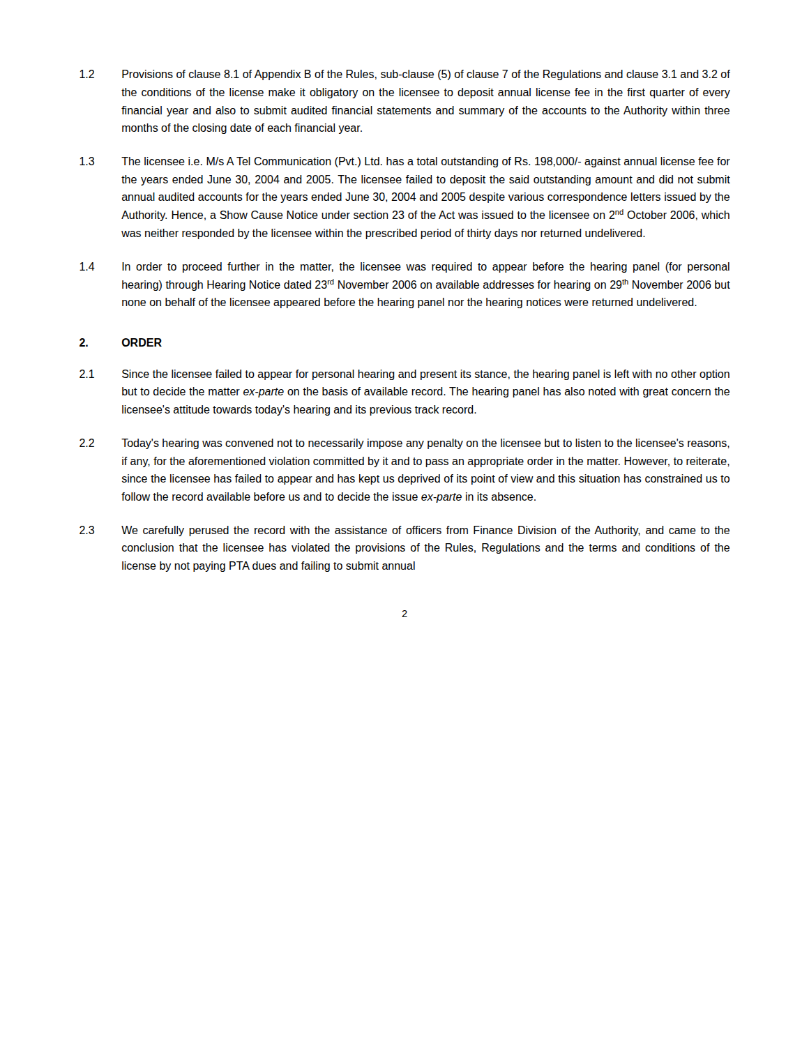1.2
Provisions of clause 8.1 of Appendix B of the Rules, sub-clause (5) of clause 7 of the Regulations and clause 3.1 and 3.2 of the conditions of the license make it obligatory on the licensee to deposit annual license fee in the first quarter of every financial year and also to submit audited financial statements and summary of the accounts to the Authority within three months of the closing date of each financial year.
1.3
The licensee i.e. M/s A Tel Communication (Pvt.) Ltd. has a total outstanding of Rs. 198,000/- against annual license fee for the years ended June 30, 2004 and 2005. The licensee failed to deposit the said outstanding amount and did not submit annual audited accounts for the years ended June 30, 2004 and 2005 despite various correspondence letters issued by the Authority. Hence, a Show Cause Notice under section 23 of the Act was issued to the licensee on 2nd October 2006, which was neither responded by the licensee within the prescribed period of thirty days nor returned undelivered.
1.4
In order to proceed further in the matter, the licensee was required to appear before the hearing panel (for personal hearing) through Hearing Notice dated 23rd November 2006 on available addresses for hearing on 29th November 2006 but none on behalf of the licensee appeared before the hearing panel nor the hearing notices were returned undelivered.
2. ORDER
2.1
Since the licensee failed to appear for personal hearing and present its stance, the hearing panel is left with no other option but to decide the matter ex-parte on the basis of available record. The hearing panel has also noted with great concern the licensee's attitude towards today's hearing and its previous track record.
2.2
Today's hearing was convened not to necessarily impose any penalty on the licensee but to listen to the licensee's reasons, if any, for the aforementioned violation committed by it and to pass an appropriate order in the matter. However, to reiterate, since the licensee has failed to appear and has kept us deprived of its point of view and this situation has constrained us to follow the record available before us and to decide the issue ex-parte in its absence.
2.3
We carefully perused the record with the assistance of officers from Finance Division of the Authority, and came to the conclusion that the licensee has violated the provisions of the Rules, Regulations and the terms and conditions of the license by not paying PTA dues and failing to submit annual
2